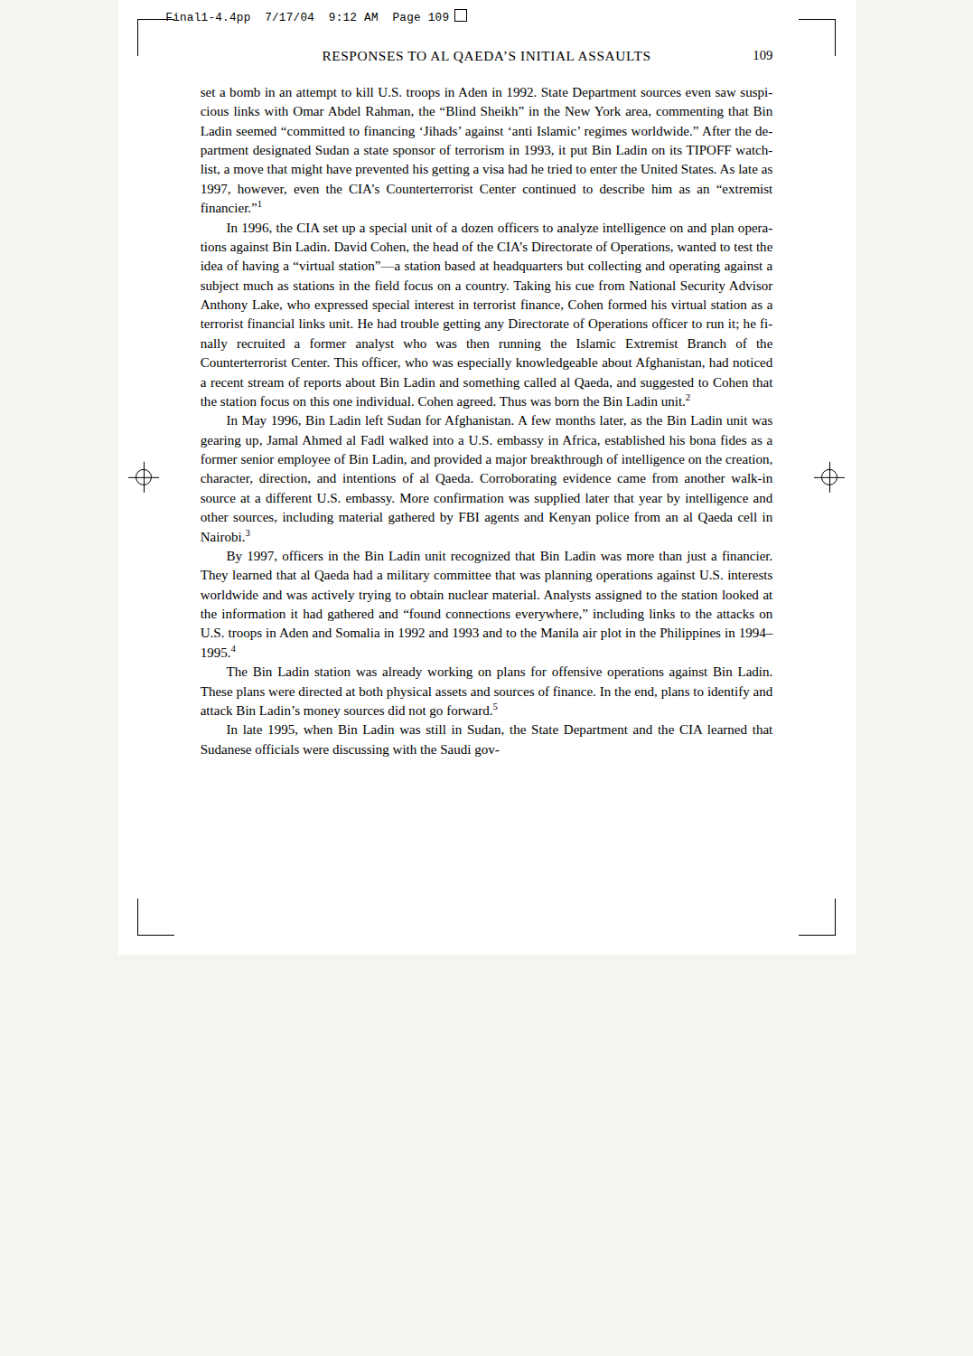Final1-4.4pp 7/17/04 9:12 AM Page 109
RESPONSES TO AL QAEDA’S INITIAL ASSAULTS 109
set a bomb in an attempt to kill U.S. troops in Aden in 1992. State Department sources even saw suspicious links with Omar Abdel Rahman, the “Blind Sheikh” in the New York area, commenting that Bin Ladin seemed “committed to financing ‘Jihads’ against ‘anti Islamic’ regimes worldwide.” After the department designated Sudan a state sponsor of terrorism in 1993, it put Bin Ladin on its TIPOFF watchlist, a move that might have prevented his getting a visa had he tried to enter the United States. As late as 1997, however, even the CIA’s Counterterrorist Center continued to describe him as an “extremist financier.”1
In 1996, the CIA set up a special unit of a dozen officers to analyze intelligence on and plan operations against Bin Ladin. David Cohen, the head of the CIA’s Directorate of Operations, wanted to test the idea of having a “virtual station”—a station based at headquarters but collecting and operating against a subject much as stations in the field focus on a country. Taking his cue from National Security Advisor Anthony Lake, who expressed special interest in terrorist finance, Cohen formed his virtual station as a terrorist financial links unit. He had trouble getting any Directorate of Operations officer to run it; he finally recruited a former analyst who was then running the Islamic Extremist Branch of the Counterterrorist Center. This officer, who was especially knowledgeable about Afghanistan, had noticed a recent stream of reports about Bin Ladin and something called al Qaeda, and suggested to Cohen that the station focus on this one individual. Cohen agreed. Thus was born the Bin Ladin unit.2
In May 1996, Bin Ladin left Sudan for Afghanistan. A few months later, as the Bin Ladin unit was gearing up, Jamal Ahmed al Fadl walked into a U.S. embassy in Africa, established his bona fides as a former senior employee of Bin Ladin, and provided a major breakthrough of intelligence on the creation, character, direction, and intentions of al Qaeda. Corroborating evidence came from another walk-in source at a different U.S. embassy. More confirmation was supplied later that year by intelligence and other sources, including material gathered by FBI agents and Kenyan police from an al Qaeda cell in Nairobi.3
By 1997, officers in the Bin Ladin unit recognized that Bin Ladin was more than just a financier. They learned that al Qaeda had a military committee that was planning operations against U.S. interests worldwide and was actively trying to obtain nuclear material. Analysts assigned to the station looked at the information it had gathered and “found connections everywhere,” including links to the attacks on U.S. troops in Aden and Somalia in 1992 and 1993 and to the Manila air plot in the Philippines in 1994–1995.4
The Bin Ladin station was already working on plans for offensive operations against Bin Ladin. These plans were directed at both physical assets and sources of finance. In the end, plans to identify and attack Bin Ladin’s money sources did not go forward.5
In late 1995, when Bin Ladin was still in Sudan, the State Department and the CIA learned that Sudanese officials were discussing with the Saudi gov-